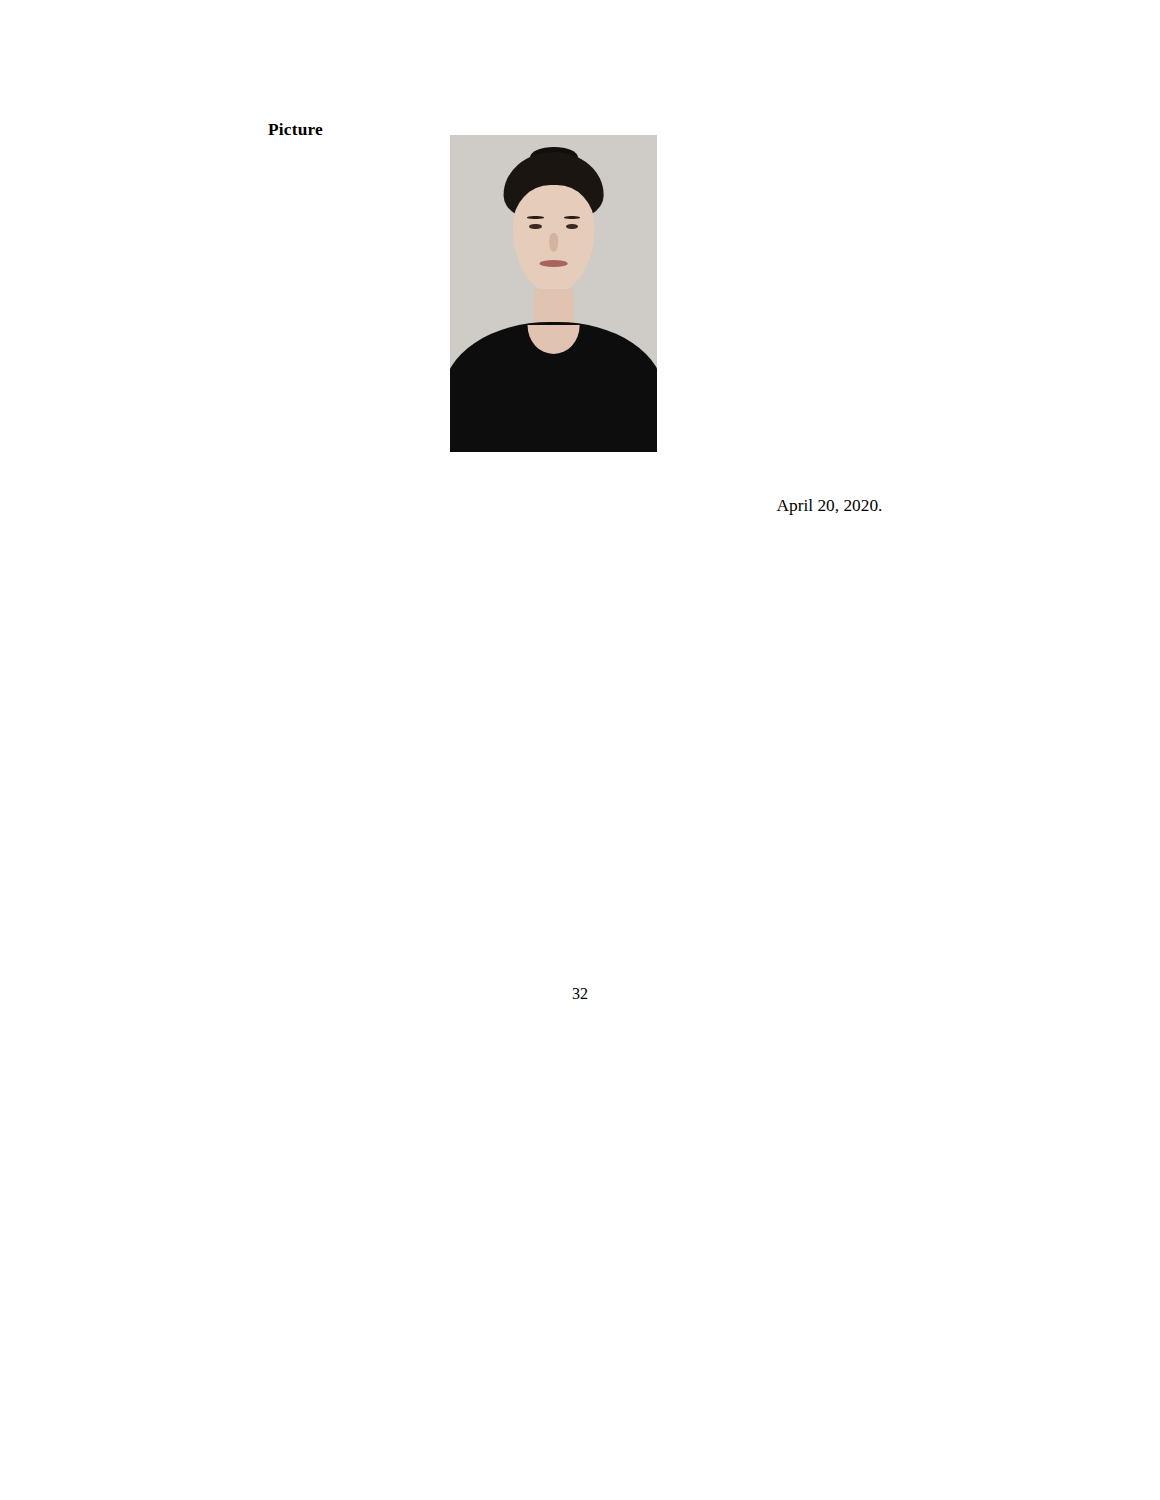Picture
April 20, 2020.
32